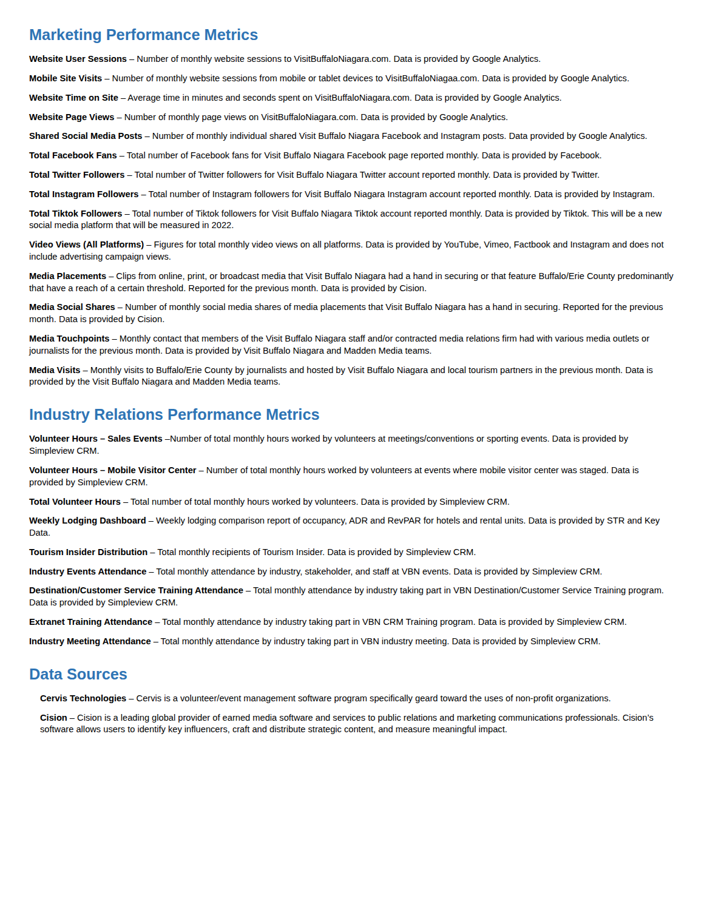Marketing Performance Metrics
Website User Sessions – Number of monthly website sessions to VisitBuffaloNiagara.com. Data is provided by Google Analytics.
Mobile Site Visits – Number of monthly website sessions from mobile or tablet devices to VisitBuffaloNiagaa.com. Data is provided by Google Analytics.
Website Time on Site – Average time in minutes and seconds spent on VisitBuffaloNiagara.com. Data is provided by Google Analytics.
Website Page Views – Number of monthly page views on VisitBuffaloNiagara.com. Data is provided by Google Analytics.
Shared Social Media Posts – Number of monthly individual shared Visit Buffalo Niagara Facebook and Instagram posts. Data provided by Google Analytics.
Total Facebook Fans – Total number of Facebook fans for Visit Buffalo Niagara Facebook page reported monthly. Data is provided by Facebook.
Total Twitter Followers – Total number of Twitter followers for Visit Buffalo Niagara Twitter account reported monthly. Data is provided by Twitter.
Total Instagram Followers – Total number of Instagram followers for Visit Buffalo Niagara Instagram account reported monthly. Data is provided by Instagram.
Total Tiktok Followers – Total number of Tiktok followers for Visit Buffalo Niagara Tiktok account reported monthly. Data is provided by Tiktok. This will be a new social media platform that will be measured in 2022.
Video Views (All Platforms) – Figures for total monthly video views on all platforms. Data is provided by YouTube, Vimeo, Factbook and Instagram and does not include advertising campaign views.
Media Placements – Clips from online, print, or broadcast media that Visit Buffalo Niagara had a hand in securing or that feature Buffalo/Erie County predominantly that have a reach of a certain threshold. Reported for the previous month. Data is provided by Cision.
Media Social Shares – Number of monthly social media shares of media placements that Visit Buffalo Niagara has a hand in securing. Reported for the previous month. Data is provided by Cision.
Media Touchpoints – Monthly contact that members of the Visit Buffalo Niagara staff and/or contracted media relations firm had with various media outlets or journalists for the previous month. Data is provided by Visit Buffalo Niagara and Madden Media teams.
Media Visits – Monthly visits to Buffalo/Erie County by journalists and hosted by Visit Buffalo Niagara and local tourism partners in the previous month. Data is provided by the Visit Buffalo Niagara and Madden Media teams.
Industry Relations Performance Metrics
Volunteer Hours – Sales Events –Number of total monthly hours worked by volunteers at meetings/conventions or sporting events. Data is provided by Simpleview CRM.
Volunteer Hours – Mobile Visitor Center – Number of total monthly hours worked by volunteers at events where mobile visitor center was staged. Data is provided by Simpleview CRM.
Total Volunteer Hours – Total number of total monthly hours worked by volunteers. Data is provided by Simpleview CRM.
Weekly Lodging Dashboard – Weekly lodging comparison report of occupancy, ADR and RevPAR for hotels and rental units. Data is provided by STR and Key Data.
Tourism Insider Distribution – Total monthly recipients of Tourism Insider. Data is provided by Simpleview CRM.
Industry Events Attendance – Total monthly attendance by industry, stakeholder, and staff at VBN events. Data is provided by Simpleview CRM.
Destination/Customer Service Training Attendance – Total monthly attendance by industry taking part in VBN Destination/Customer Service Training program. Data is provided by Simpleview CRM.
Extranet Training Attendance – Total monthly attendance by industry taking part in VBN CRM Training program. Data is provided by Simpleview CRM.
Industry Meeting Attendance – Total monthly attendance by industry taking part in VBN industry meeting. Data is provided by Simpleview CRM.
Data Sources
Cervis Technologies – Cervis is a volunteer/event management software program specifically geard toward the uses of non-profit organizations.
Cision – Cision is a leading global provider of earned media software and services to public relations and marketing communications professionals. Cision’s software allows users to identify key influencers, craft and distribute strategic content, and measure meaningful impact.